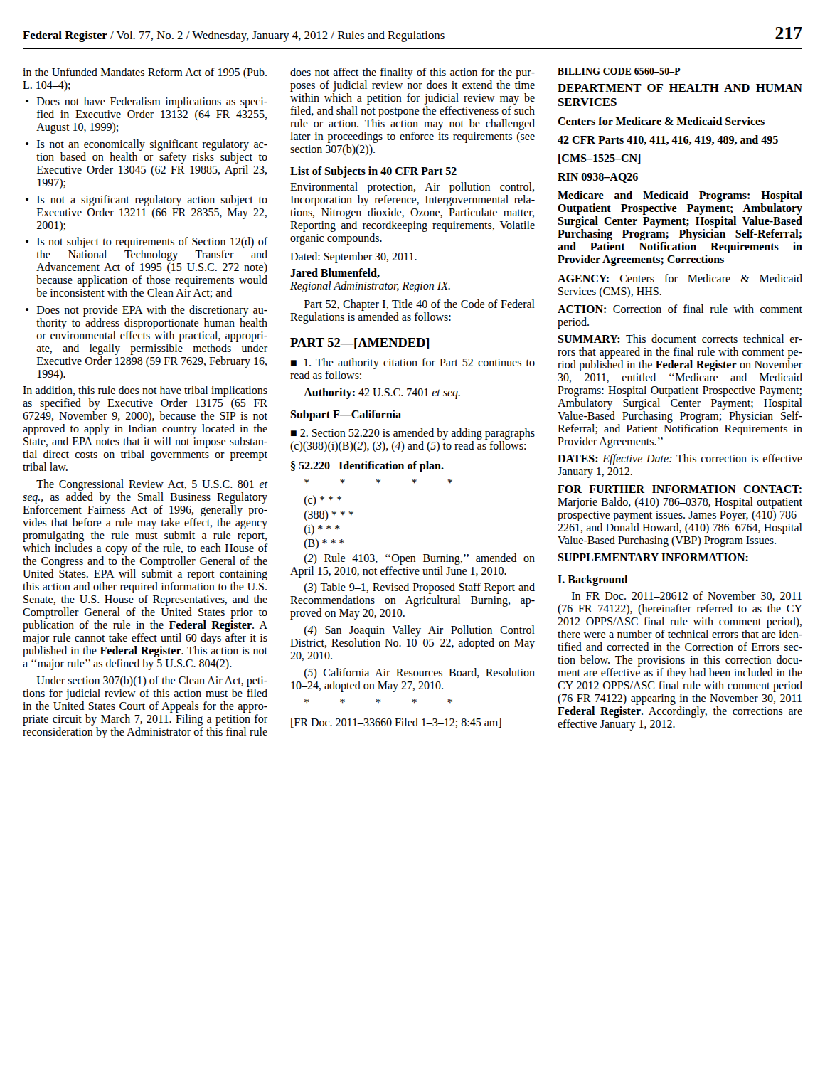Federal Register / Vol. 77, No. 2 / Wednesday, January 4, 2012 / Rules and Regulations
217
in the Unfunded Mandates Reform Act of 1995 (Pub. L. 104–4);
Does not have Federalism implications as specified in Executive Order 13132 (64 FR 43255, August 10, 1999);
Is not an economically significant regulatory action based on health or safety risks subject to Executive Order 13045 (62 FR 19885, April 23, 1997);
Is not a significant regulatory action subject to Executive Order 13211 (66 FR 28355, May 22, 2001);
Is not subject to requirements of Section 12(d) of the National Technology Transfer and Advancement Act of 1995 (15 U.S.C. 272 note) because application of those requirements would be inconsistent with the Clean Air Act; and
Does not provide EPA with the discretionary authority to address disproportionate human health or environmental effects with practical, appropriate, and legally permissible methods under Executive Order 12898 (59 FR 7629, February 16, 1994).
In addition, this rule does not have tribal implications as specified by Executive Order 13175 (65 FR 67249, November 9, 2000), because the SIP is not approved to apply in Indian country located in the State, and EPA notes that it will not impose substantial direct costs on tribal governments or preempt tribal law.
The Congressional Review Act, 5 U.S.C. 801 et seq., as added by the Small Business Regulatory Enforcement Fairness Act of 1996, generally provides that before a rule may take effect, the agency promulgating the rule must submit a rule report, which includes a copy of the rule, to each House of the Congress and to the Comptroller General of the United States. EPA will submit a report containing this action and other required information to the U.S. Senate, the U.S. House of Representatives, and the Comptroller General of the United States prior to publication of the rule in the Federal Register. A major rule cannot take effect until 60 days after it is published in the Federal Register. This action is not a ‘‘major rule’’ as defined by 5 U.S.C. 804(2).
Under section 307(b)(1) of the Clean Air Act, petitions for judicial review of this action must be filed in the United States Court of Appeals for the appropriate circuit by March 7, 2011. Filing a petition for reconsideration by the Administrator of this final rule does not affect the finality of this action for the purposes of judicial review nor does it extend the time within which a petition for judicial review may be filed, and shall not postpone the effectiveness of such rule or action. This action may not be challenged later in proceedings to enforce its requirements (see section 307(b)(2)).
List of Subjects in 40 CFR Part 52
Environmental protection, Air pollution control, Incorporation by reference, Intergovernmental relations, Nitrogen dioxide, Ozone, Particulate matter, Reporting and recordkeeping requirements, Volatile organic compounds.
Dated: September 30, 2011.
Jared Blumenfeld,
Regional Administrator, Region IX.
Part 52, Chapter I, Title 40 of the Code of Federal Regulations is amended as follows:
PART 52—[AMENDED]
■ 1. The authority citation for Part 52 continues to read as follows:
Authority: 42 U.S.C. 7401 et seq.
Subpart F—California
■ 2. Section 52.220 is amended by adding paragraphs (c)(388)(i)(B)(2), (3), (4) and (5) to read as follows:
§ 52.220 Identification of plan.
* * * * *
(c) * * *
(388) * * *
(i) * * *
(B) * * *
(2) Rule 4103, ‘‘Open Burning,’’ amended on April 15, 2010, not effective until June 1, 2010.
(3) Table 9–1, Revised Proposed Staff Report and Recommendations on Agricultural Burning, approved on May 20, 2010.
(4) San Joaquin Valley Air Pollution Control District, Resolution No. 10–05–22, adopted on May 20, 2010.
(5) California Air Resources Board, Resolution 10–24, adopted on May 27, 2010.
* * * * *
[FR Doc. 2011–33660 Filed 1–3–12; 8:45 am]
BILLING CODE 6560–50–P
DEPARTMENT OF HEALTH AND HUMAN SERVICES
Centers for Medicare & Medicaid Services
42 CFR Parts 410, 411, 416, 419, 489, and 495
[CMS–1525–CN]
RIN 0938–AQ26
Medicare and Medicaid Programs: Hospital Outpatient Prospective Payment; Ambulatory Surgical Center Payment; Hospital Value-Based Purchasing Program; Physician Self-Referral; and Patient Notification Requirements in Provider Agreements; Corrections
AGENCY: Centers for Medicare & Medicaid Services (CMS), HHS.
ACTION: Correction of final rule with comment period.
SUMMARY: This document corrects technical errors that appeared in the final rule with comment period published in the Federal Register on November 30, 2011, entitled ‘‘Medicare and Medicaid Programs: Hospital Outpatient Prospective Payment; Ambulatory Surgical Center Payment; Hospital Value-Based Purchasing Program; Physician Self-Referral; and Patient Notification Requirements in Provider Agreements.’’
DATES: Effective Date: This correction is effective January 1, 2012.
FOR FURTHER INFORMATION CONTACT: Marjorie Baldo, (410) 786–0378, Hospital outpatient prospective payment issues. James Poyer, (410) 786–2261, and Donald Howard, (410) 786–6764, Hospital Value-Based Purchasing (VBP) Program Issues.
SUPPLEMENTARY INFORMATION:
I. Background
In FR Doc. 2011–28612 of November 30, 2011 (76 FR 74122), (hereinafter referred to as the CY 2012 OPPS/ASC final rule with comment period), there were a number of technical errors that are identified and corrected in the Correction of Errors section below. The provisions in this correction document are effective as if they had been included in the CY 2012 OPPS/ASC final rule with comment period (76 FR 74122) appearing in the November 30, 2011 Federal Register. Accordingly, the corrections are effective January 1, 2012.